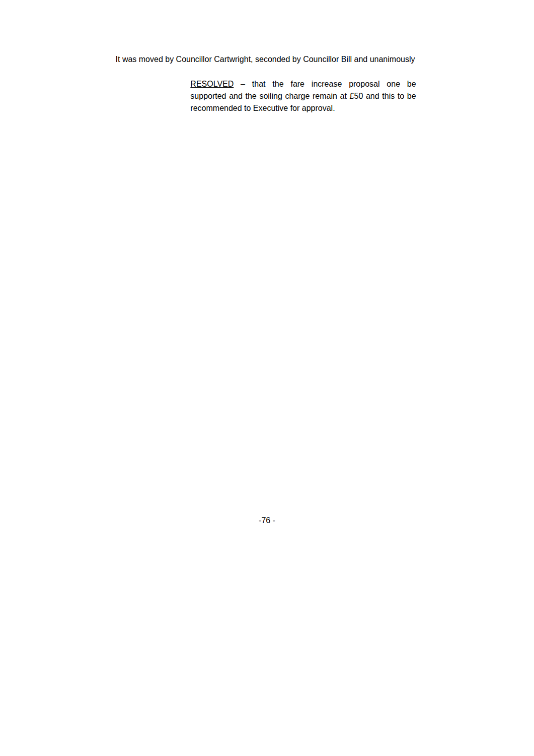It was moved by Councillor Cartwright, seconded by Councillor Bill and unanimously
RESOLVED – that the fare increase proposal one be supported and the soiling charge remain at £50 and this to be recommended to Executive for approval.
-76 -